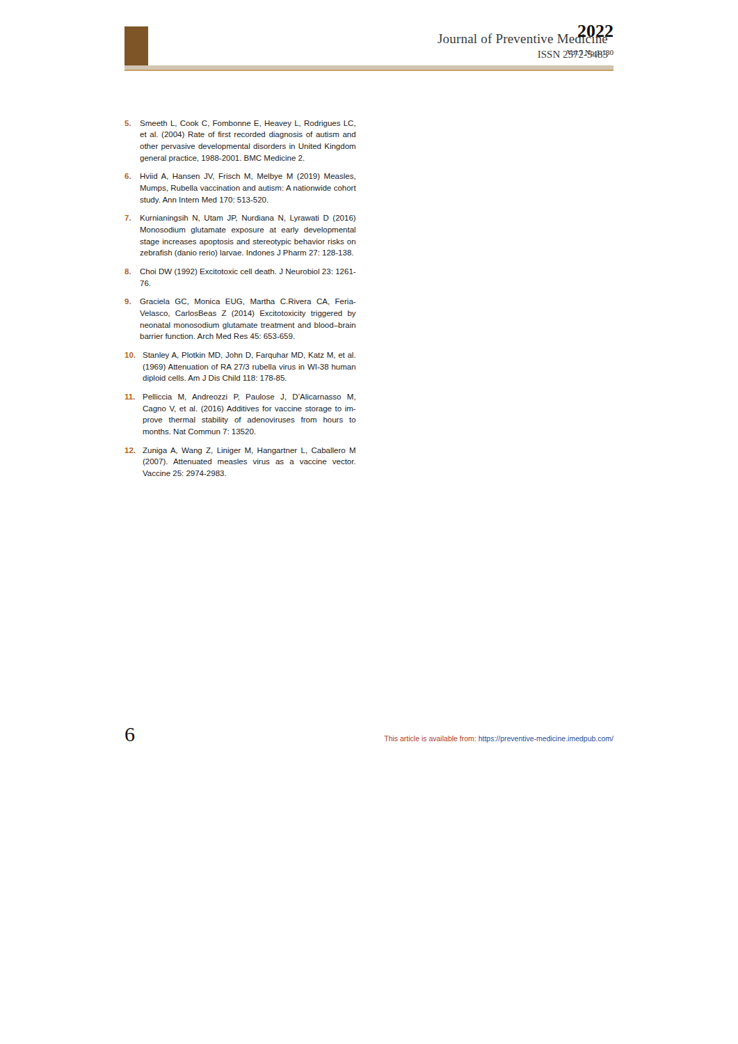Journal of Preventive Medicine
ISSN 2572-5483
2022
Vol.7 No.1:130
Smeeth L, Cook C, Fombonne E, Heavey L, Rodrigues LC, et al. (2004) Rate of first recorded diagnosis of autism and other pervasive developmental disorders in United Kingdom general practice, 1988-2001. BMC Medicine 2.
Hviid A, Hansen JV, Frisch M, Melbye M (2019) Measles, Mumps, Rubella vaccination and autism: A nationwide cohort study. Ann Intern Med 170: 513-520.
Kurnianingsih N, Utam JP, Nurdiana N, Lyrawati D (2016) Monosodium glutamate exposure at early developmental stage increases apoptosis and stereotypic behavior risks on zebrafish (danio rerio) larvae. Indones J Pharm 27: 128-138.
Choi DW (1992) Excitotoxic cell death. J Neurobiol 23: 1261-76.
Graciela GC, Monica EUG, Martha C.Rivera CA, Feria-Velasco, CarlosBeas Z (2014) Excitotoxicity triggered by neonatal monosodium glutamate treatment and blood–brain barrier function. Arch Med Res 45: 653-659.
Stanley A, Plotkin MD, John D, Farquhar MD, Katz M, et al. (1969) Attenuation of RA 27/3 rubella virus in WI-38 human diploid cells. Am J Dis Child 118: 178-85.
Pelliccia M, Andreozzi P, Paulose J, D’Alicarnasso M, Cagno V, et al. (2016) Additives for vaccine storage to improve thermal stability of adenoviruses from hours to months. Nat Commun 7: 13520.
Zuniga A, Wang Z, Liniger M, Hangartner L, Caballero M (2007). Attenuated measles virus as a vaccine vector. Vaccine 25: 2974-2983.
6
This article is available from: https://preventive-medicine.imedpub.com/